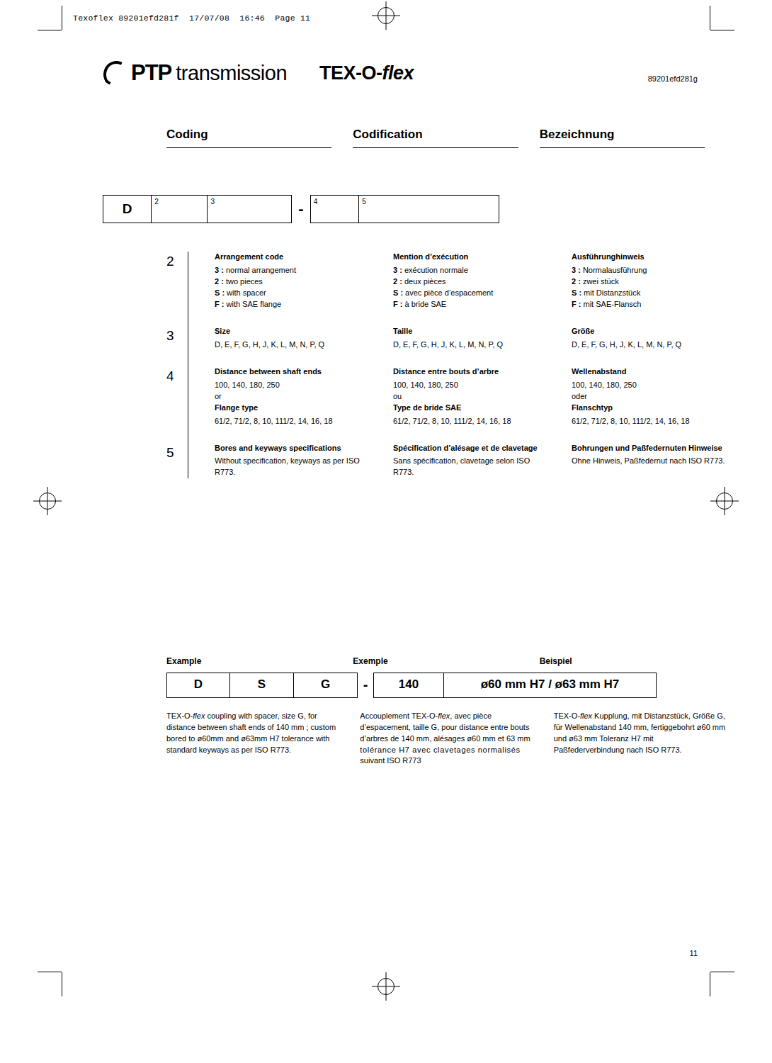Texoflex 89201efd281f 17/07/08 16:46 Page 11
PTP transmission
TEX-O-flex
89201efd281g
Coding
Codification
Bezeichnung
D
2
3
-
4
5
2
Arrangement code
3 : normal arrangement
2 : two pieces
S : with spacer
F : with SAE flange
Mention d’exécution
3 : exécution normale
2 : deux pièces
S : avec pièce d’espacement
F : à bride SAE
Ausführunghinweis
3 : Normalausführung
2 : zwei stück
S : mit Distanzstück
F : mit SAE-Flansch
3
Size
D, E, F, G, H, J, K, L, M, N, P, Q
Taille
D, E, F, G, H, J, K, L, M, N, P, Q
Größe
D, E, F, G, H, J, K, L, M, N, P, Q
4
Distance between shaft ends
100, 140, 180, 250
or
Flange type
61/2, 71/2, 8, 10, 111/2, 14, 16, 18
Distance entre bouts d’arbre
100, 140, 180, 250
ou
Type de bride SAE
61/2, 71/2, 8, 10, 111/2, 14, 16, 18
Wellenabstand
100, 140, 180, 250
oder
Flanschtyp
61/2, 71/2, 8, 10, 111/2, 14, 16, 18
5
Bores and keyways specifications
Without specification, keyways as per ISO R773.
Spécification d’alésage et de clavetage
Sans spécification, clavetage selon ISO R773.
Bohrungen und Paßfedernuten Hinweise
Ohne Hinweis, Paßfedernut nach ISO R773.
Example
Exemple
Beispiel
D
S
G
-
140
ø60 mm H7 / ø63 mm H7
TEX-O-flex coupling with spacer, size G, for distance between shaft ends of 140 mm ; custom bored to ø60mm and ø63mm H7 tolerance with standard keyways as per ISO R773.
Accouplement TEX-O-flex, avec pièce d’espacement, taille G, pour distance entre bouts d’arbres de 140 mm, alésages ø60 mm et 63 mm tolérance H7 avec clavetages normalisés suivant ISO R773
TEX-O-flex Kupplung, mit Distanzstück, Größe G, für Wellenabstand 140 mm, fertiggebohrt ø60 mm und ø63 mm Toleranz H7 mit Paßfederverbindung nach ISO R773.
11